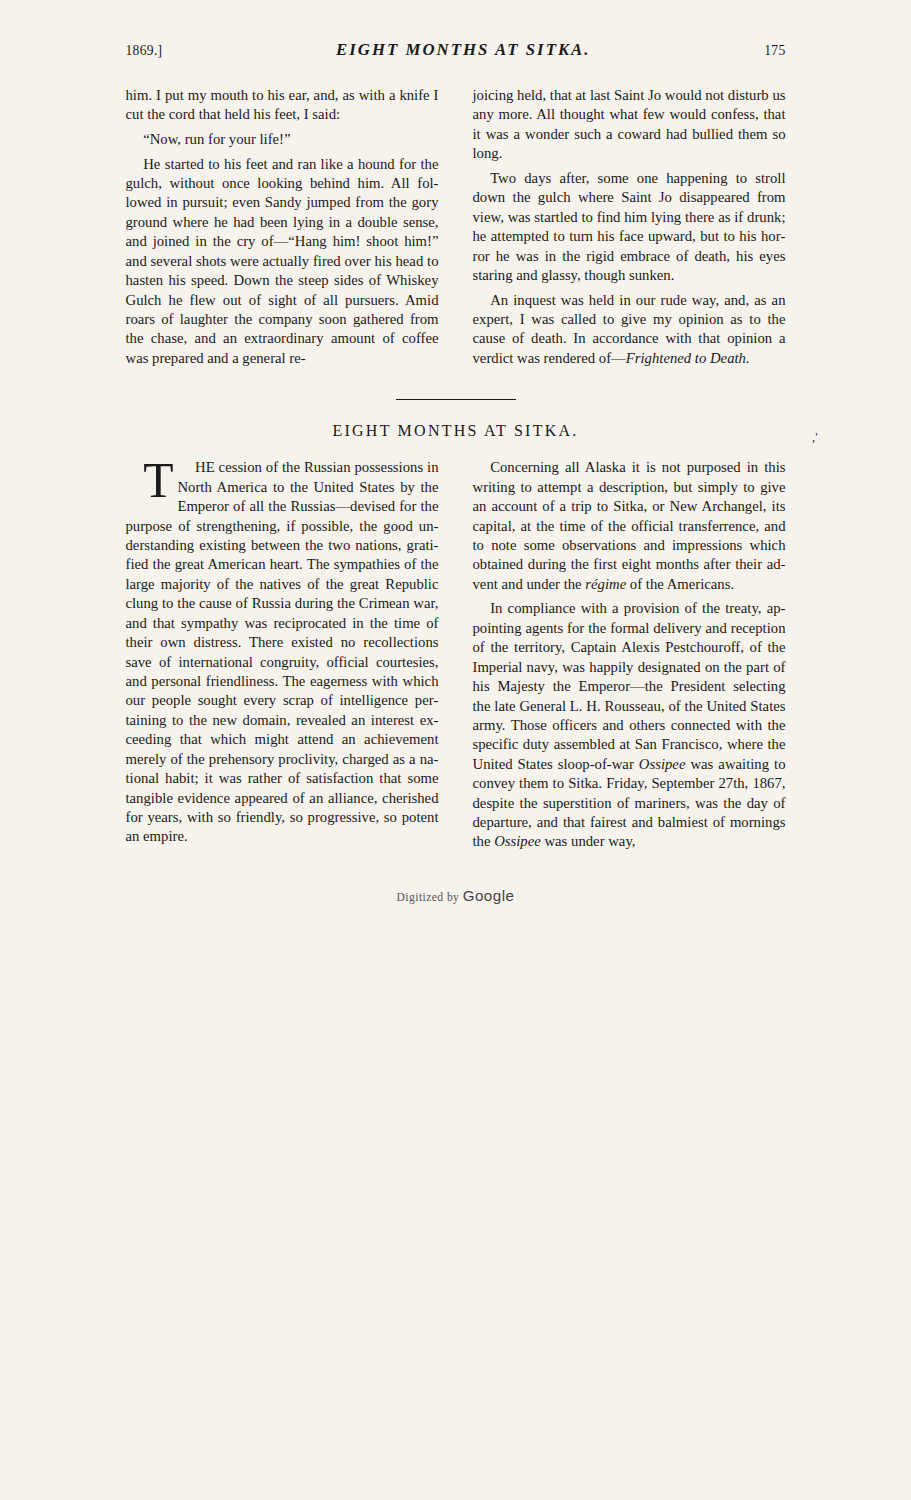1869.] EIGHT MONTHS AT SITKA. 175
him. I put my mouth to his ear, and, as with a knife I cut the cord that held his feet, I said:
“Now, run for your life!”
He started to his feet and ran like a hound for the gulch, without once looking behind him. All followed in pursuit; even Sandy jumped from the gory ground where he had been lying in a double sense, and joined in the cry of—“Hang him! shoot him!” and several shots were actually fired over his head to hasten his speed. Down the steep sides of Whiskey Gulch he flew out of sight of all pursuers. Amid roars of laughter the company soon gathered from the chase, and an extraordinary amount of coffee was prepared and a general re-
joicing held, that at last Saint Jo would not disturb us any more. All thought what few would confess, that it was a wonder such a coward had bullied them so long.
Two days after, some one happening to stroll down the gulch where Saint Jo disappeared from view, was startled to find him lying there as if drunk; he attempted to turn his face upward, but to his horror he was in the rigid embrace of death, his eyes staring and glassy, though sunken.
An inquest was held in our rude way, and, as an expert, I was called to give my opinion as to the cause of death. In accordance with that opinion a verdict was rendered of—Frightened to Death.
EIGHT MONTHS AT SITKA.
THE cession of the Russian possessions in North America to the United States by the Emperor of all the Russias—devised for the purpose of strengthening, if possible, the good understanding existing between the two nations, gratified the great American heart. The sympathies of the large majority of the natives of the great Republic clung to the cause of Russia during the Crimean war, and that sympathy was reciprocated in the time of their own distress. There existed no recollections save of international congruity, official courtesies, and personal friendliness. The eagerness with which our people sought every scrap of intelligence pertaining to the new domain, revealed an interest exceeding that which might attend an achievement merely of the prehensory proclivity, charged as a national habit; it was rather of satisfaction that some tangible evidence appeared of an alliance, cherished for years, with so friendly, so progressive, so potent an empire.
Concerning all Alaska it is not purposed in this writing to attempt a description, but simply to give an account of a trip to Sitka, or New Archangel, its capital, at the time of the official transferrence, and to note some observations and impressions which obtained during the first eight months after their advent and under the régime of the Americans.
In compliance with a provision of the treaty, appointing agents for the formal delivery and reception of the territory, Captain Alexis Pestchouroff, of the Imperial navy, was happily designated on the part of his Majesty the Emperor—the President selecting the late General L. H. Rousseau, of the United States army. Those officers and others connected with the specific duty assembled at San Francisco, where the United States sloop-of-war Ossipee was awaiting to convey them to Sitka. Friday, September 27th, 1867, despite the superstition of mariners, was the day of departure, and that fairest and balmiest of mornings the Ossipee was under way,
,'
Digitized by Google